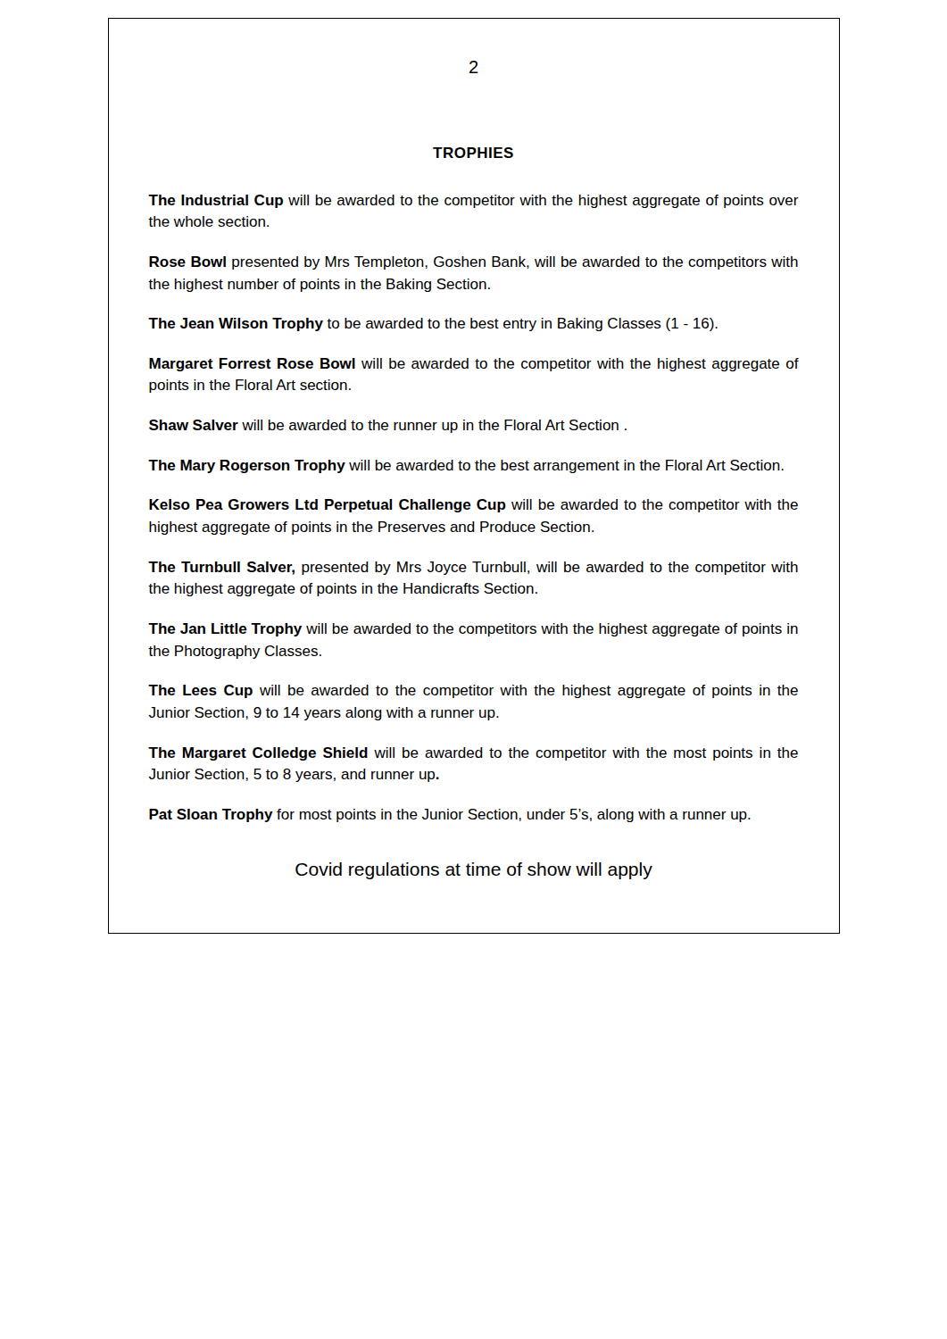2
TROPHIES
The Industrial Cup will be awarded to the competitor with the highest aggregate of points over the whole section.
Rose Bowl presented by Mrs Templeton, Goshen Bank, will be awarded to the competitors with the highest number of points in the Baking Section.
The Jean Wilson Trophy to be awarded to the best entry in Baking Classes (1 - 16).
Margaret Forrest Rose Bowl will be awarded to the competitor with the highest aggregate of points in the Floral Art section.
Shaw Salver will be awarded to the runner up in the Floral Art Section .
The Mary Rogerson Trophy will be awarded to the best arrangement in the Floral Art Section.
Kelso Pea Growers Ltd Perpetual Challenge Cup will be awarded to the competitor with the highest aggregate of points in the Preserves and Produce Section.
The Turnbull Salver, presented by Mrs Joyce Turnbull, will be awarded to the competitor with the highest aggregate of points in the Handicrafts Section.
The Jan Little Trophy will be awarded to the competitors with the highest aggregate of points in the Photography Classes.
The Lees Cup will be awarded to the competitor with the highest aggregate of points in the Junior Section, 9 to 14 years along with a runner up.
The Margaret Colledge Shield will be awarded to the competitor with the most points in the Junior Section, 5 to 8 years, and runner up.
Pat Sloan Trophy for most points in the Junior Section, under 5’s, along with a runner up.
Covid regulations at time of show will apply